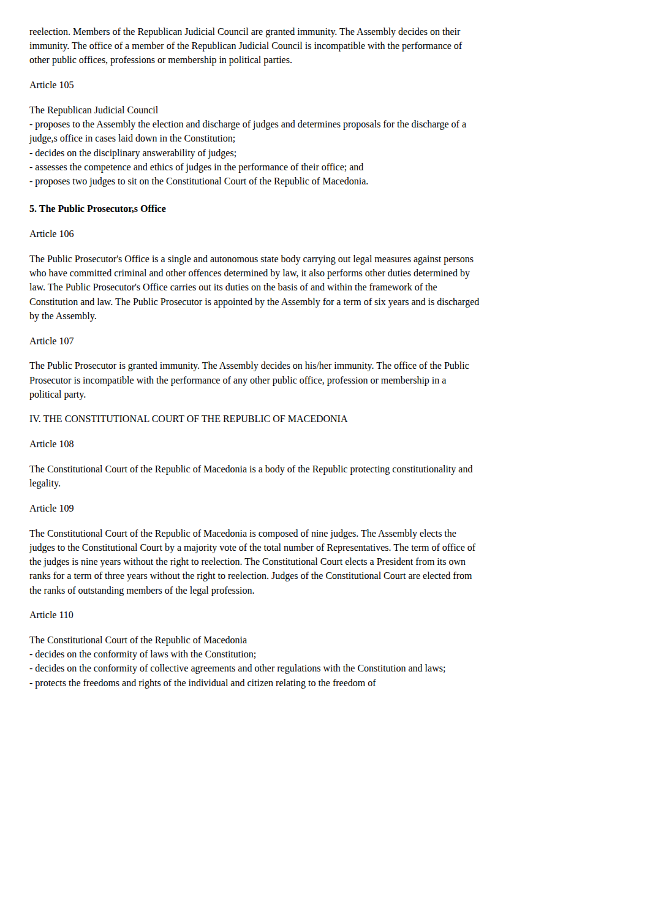reelection. Members of the Republican Judicial Council are granted immunity. The Assembly decides on their immunity. The office of a member of the Republican Judicial Council is incompatible with the performance of other public offices, professions or membership in political parties.
Article 105
The Republican Judicial Council
- proposes to the Assembly the election and discharge of judges and determines proposals for the discharge of a judge,s office in cases laid down in the Constitution;
- decides on the disciplinary answerability of judges;
- assesses the competence and ethics of judges in the performance of their office; and
- proposes two judges to sit on the Constitutional Court of the Republic of Macedonia.
5. The Public Prosecutor,s Office
Article 106
The Public Prosecutor's Office is a single and autonomous state body carrying out legal measures against persons who have committed criminal and other offences determined by law, it also performs other duties determined by law. The Public Prosecutor's Office carries out its duties on the basis of and within the framework of the Constitution and law. The Public Prosecutor is appointed by the Assembly for a term of six years and is discharged by the Assembly.
Article 107
The Public Prosecutor is granted immunity. The Assembly decides on his/her immunity. The office of the Public Prosecutor is incompatible with the performance of any other public office, profession or membership in a political party.
IV. THE CONSTITUTIONAL COURT OF THE REPUBLIC OF MACEDONIA
Article 108
The Constitutional Court of the Republic of Macedonia is a body of the Republic protecting constitutionality and legality.
Article 109
The Constitutional Court of the Republic of Macedonia is composed of nine judges. The Assembly elects the judges to the Constitutional Court by a majority vote of the total number of Representatives. The term of office of the judges is nine years without the right to reelection. The Constitutional Court elects a President from its own ranks for a term of three years without the right to reelection. Judges of the Constitutional Court are elected from the ranks of outstanding members of the legal profession.
Article 110
The Constitutional Court of the Republic of Macedonia
- decides on the conformity of laws with the Constitution;
- decides on the conformity of collective agreements and other regulations with the Constitution and laws;
- protects the freedoms and rights of the individual and citizen relating to the freedom of